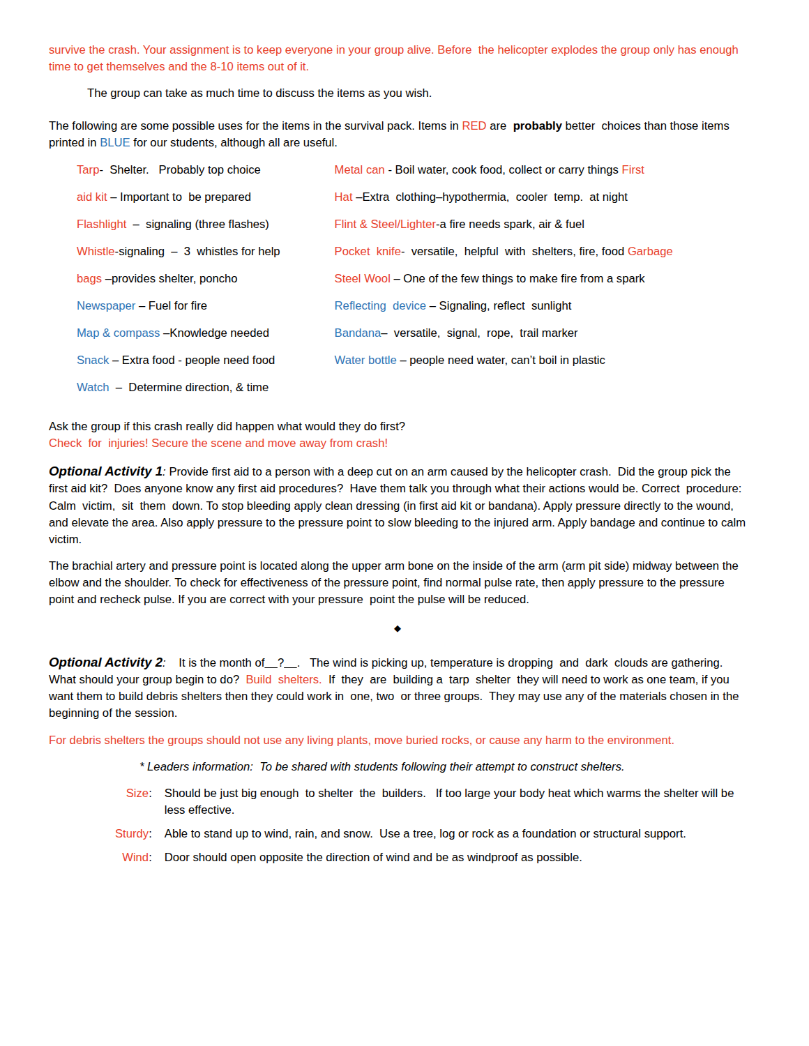survive the crash. Your assignment is to keep everyone in your group alive. Before the helicopter explodes the group only has enough time to get themselves and the 8-10 items out of it.
The group can take as much time to discuss the items as you wish.
The following are some possible uses for the items in the survival pack. Items in RED are probably better choices than those items printed in BLUE for our students, although all are useful.
| Tarp - Shelter. Probably top choice | Metal can - Boil water, cook food, collect or carry things First |
| aid kit – Important to be prepared | Hat –Extra clothing–hypothermia, cooler temp. at night |
| Flashlight – signaling (three flashes) | Flint & Steel/Lighter -a fire needs spark, air & fuel |
| Whistle -signaling – 3 whistles for help | Pocket knife - versatile, helpful with shelters, fire, food Garbage |
| bags –provides shelter, poncho | Steel Wool – One of the few things to make fire from a spark |
| Newspaper – Fuel for fire | Reflecting device – Signaling, reflect sunlight |
| Map & compass –Knowledge needed | Bandana – versatile, signal, rope, trail marker |
| Snack – Extra food - people need food | Water bottle – people need water, can’t boil in plastic |
| Watch – Determine direction, & time | |
Ask the group if this crash really did happen what would they do first?
Check for injuries! Secure the scene and move away from crash!
Optional Activity 1: Provide first aid to a person with a deep cut on an arm caused by the helicopter crash. Did the group pick the first aid kit? Does anyone know any first aid procedures? Have them talk you through what their actions would be. Correct procedure: Calm victim, sit them down. To stop bleeding apply clean dressing (in first aid kit or bandana). Apply pressure directly to the wound, and elevate the area. Also apply pressure to the pressure point to slow bleeding to the injured arm. Apply bandage and continue to calm victim.
The brachial artery and pressure point is located along the upper arm bone on the inside of the arm (arm pit side) midway between the elbow and the shoulder. To check for effectiveness of the pressure point, find normal pulse rate, then apply pressure to the pressure point and recheck pulse. If you are correct with your pressure point the pulse will be reduced.
◆
Optional Activity 2: It is the month of ? . The wind is picking up, temperature is dropping and dark clouds are gathering. What should your group begin to do? Build shelters. If they are building a tarp shelter they will need to work as one team, if you want them to build debris shelters then they could work in one, two or three groups. They may use any of the materials chosen in the beginning of the session.
For debris shelters the groups should not use any living plants, move buried rocks, or cause any harm to the environment.
* Leaders information: To be shared with students following their attempt to construct shelters.
| Size : | Should be just big enough to shelter the builders. If too large your body heat which warms the shelter will be less effective. |
| Sturdy : | Able to stand up to wind, rain, and snow. Use a tree, log or rock as a foundation or structural support. |
| Wind : | Door should open opposite the direction of wind and be as windproof as possible. |